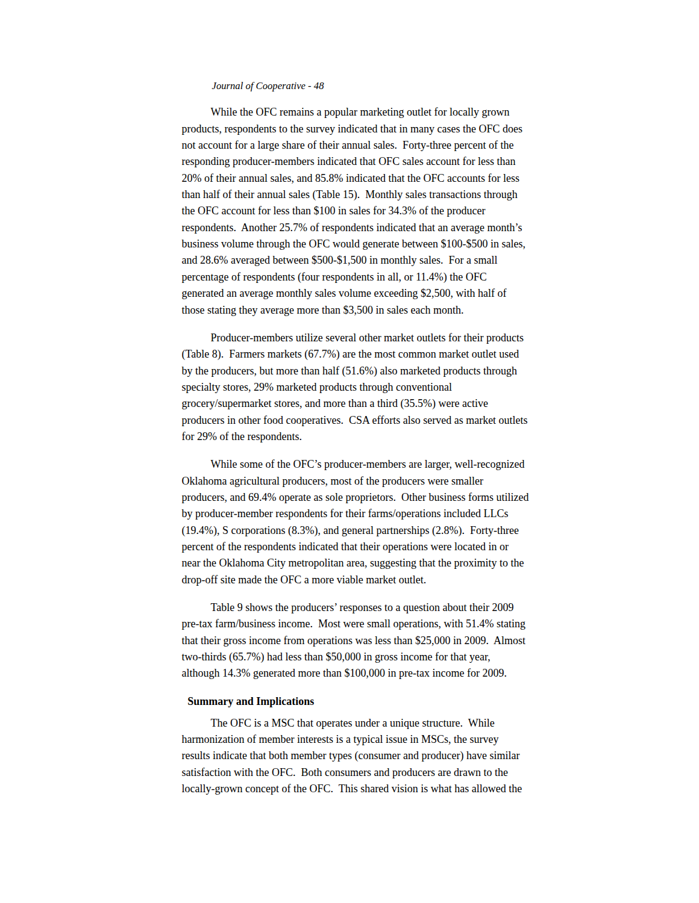Journal of Cooperative - 48
While the OFC remains a popular marketing outlet for locally grown products, respondents to the survey indicated that in many cases the OFC does not account for a large share of their annual sales. Forty-three percent of the responding producer-members indicated that OFC sales account for less than 20% of their annual sales, and 85.8% indicated that the OFC accounts for less than half of their annual sales (Table 15). Monthly sales transactions through the OFC account for less than $100 in sales for 34.3% of the producer respondents. Another 25.7% of respondents indicated that an average month’s business volume through the OFC would generate between $100-$500 in sales, and 28.6% averaged between $500-$1,500 in monthly sales. For a small percentage of respondents (four respondents in all, or 11.4%) the OFC generated an average monthly sales volume exceeding $2,500, with half of those stating they average more than $3,500 in sales each month.
Producer-members utilize several other market outlets for their products (Table 8). Farmers markets (67.7%) are the most common market outlet used by the producers, but more than half (51.6%) also marketed products through specialty stores, 29% marketed products through conventional grocery/supermarket stores, and more than a third (35.5%) were active producers in other food cooperatives. CSA efforts also served as market outlets for 29% of the respondents.
While some of the OFC’s producer-members are larger, well-recognized Oklahoma agricultural producers, most of the producers were smaller producers, and 69.4% operate as sole proprietors. Other business forms utilized by producer-member respondents for their farms/operations included LLCs (19.4%), S corporations (8.3%), and general partnerships (2.8%). Forty-three percent of the respondents indicated that their operations were located in or near the Oklahoma City metropolitan area, suggesting that the proximity to the drop-off site made the OFC a more viable market outlet.
Table 9 shows the producers’ responses to a question about their 2009 pre-tax farm/business income. Most were small operations, with 51.4% stating that their gross income from operations was less than $25,000 in 2009. Almost two-thirds (65.7%) had less than $50,000 in gross income for that year, although 14.3% generated more than $100,000 in pre-tax income for 2009.
Summary and Implications
The OFC is a MSC that operates under a unique structure. While harmonization of member interests is a typical issue in MSCs, the survey results indicate that both member types (consumer and producer) have similar satisfaction with the OFC. Both consumers and producers are drawn to the locally-grown concept of the OFC. This shared vision is what has allowed the